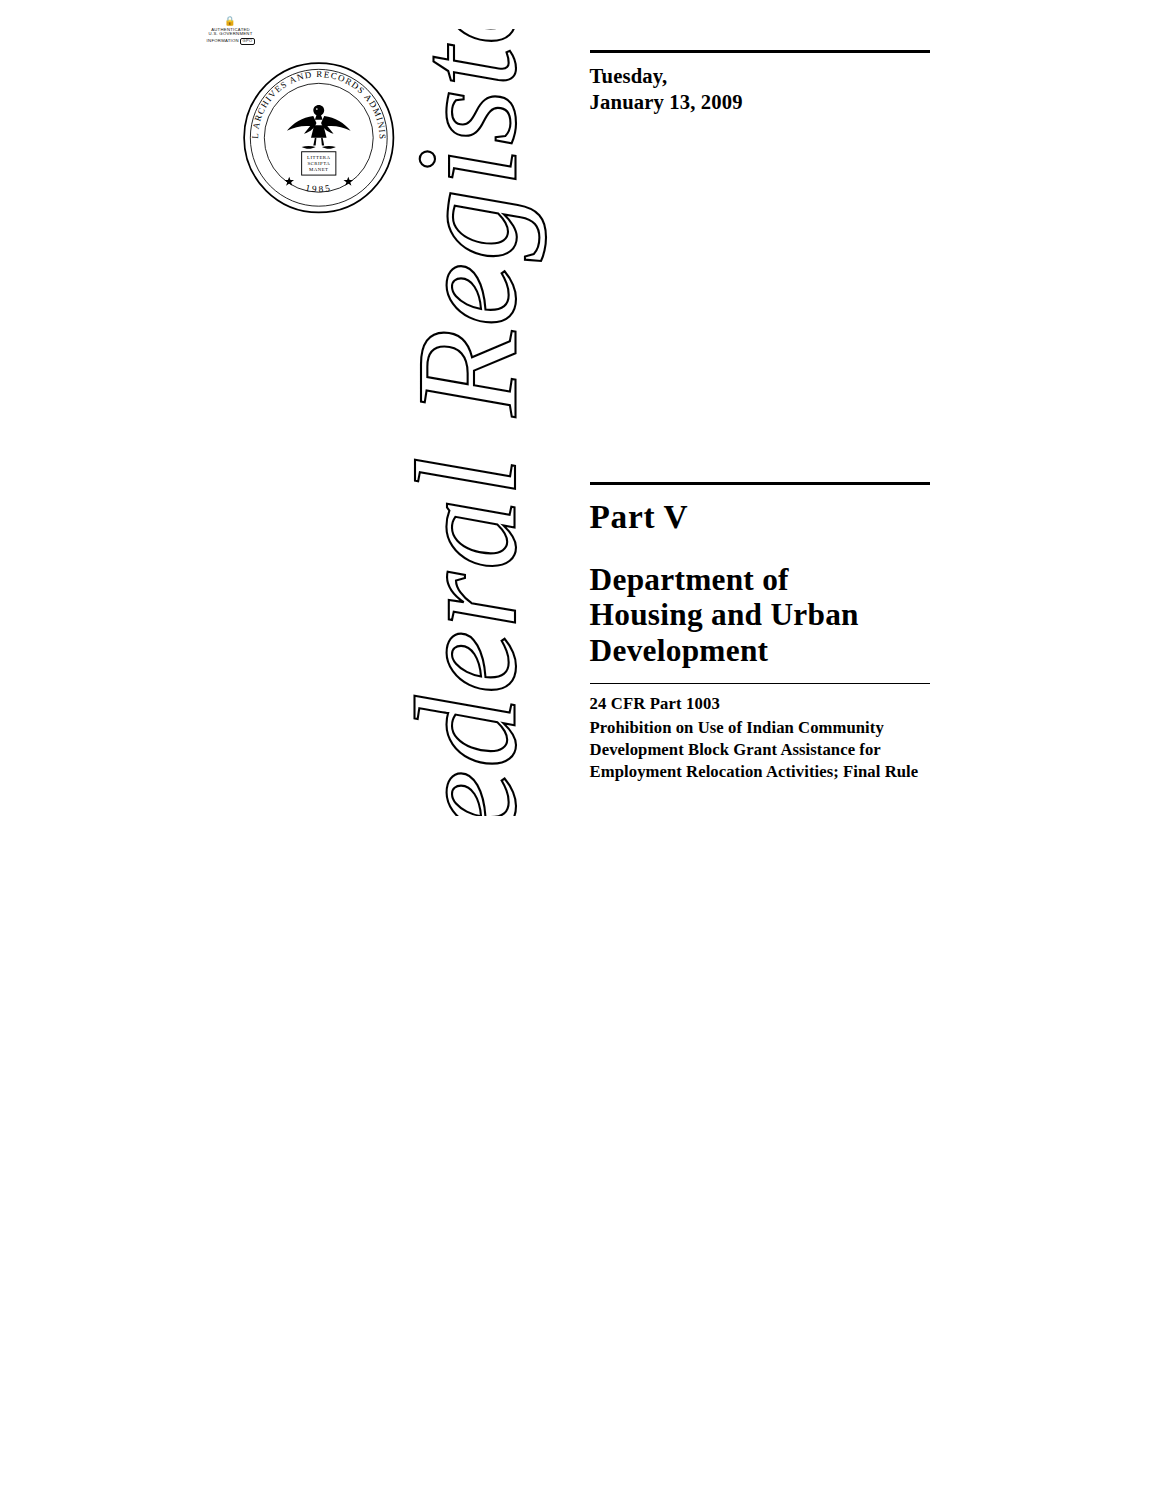🔒 AUTHENTICATED
U.S. GOVERNMENT
INFORMATION GPO
NATIONAL ARCHIVES AND RECORDS ADMINISTRATION 1985 LITTERA SCRIPTA MANET
Federal Register
Tuesday,
January 13, 2009
Part V
Department of
Housing and Urban
Development
24 CFR Part 1003
Prohibition on Use of Indian Community Development Block Grant Assistance for Employment Relocation Activities; Final Rule